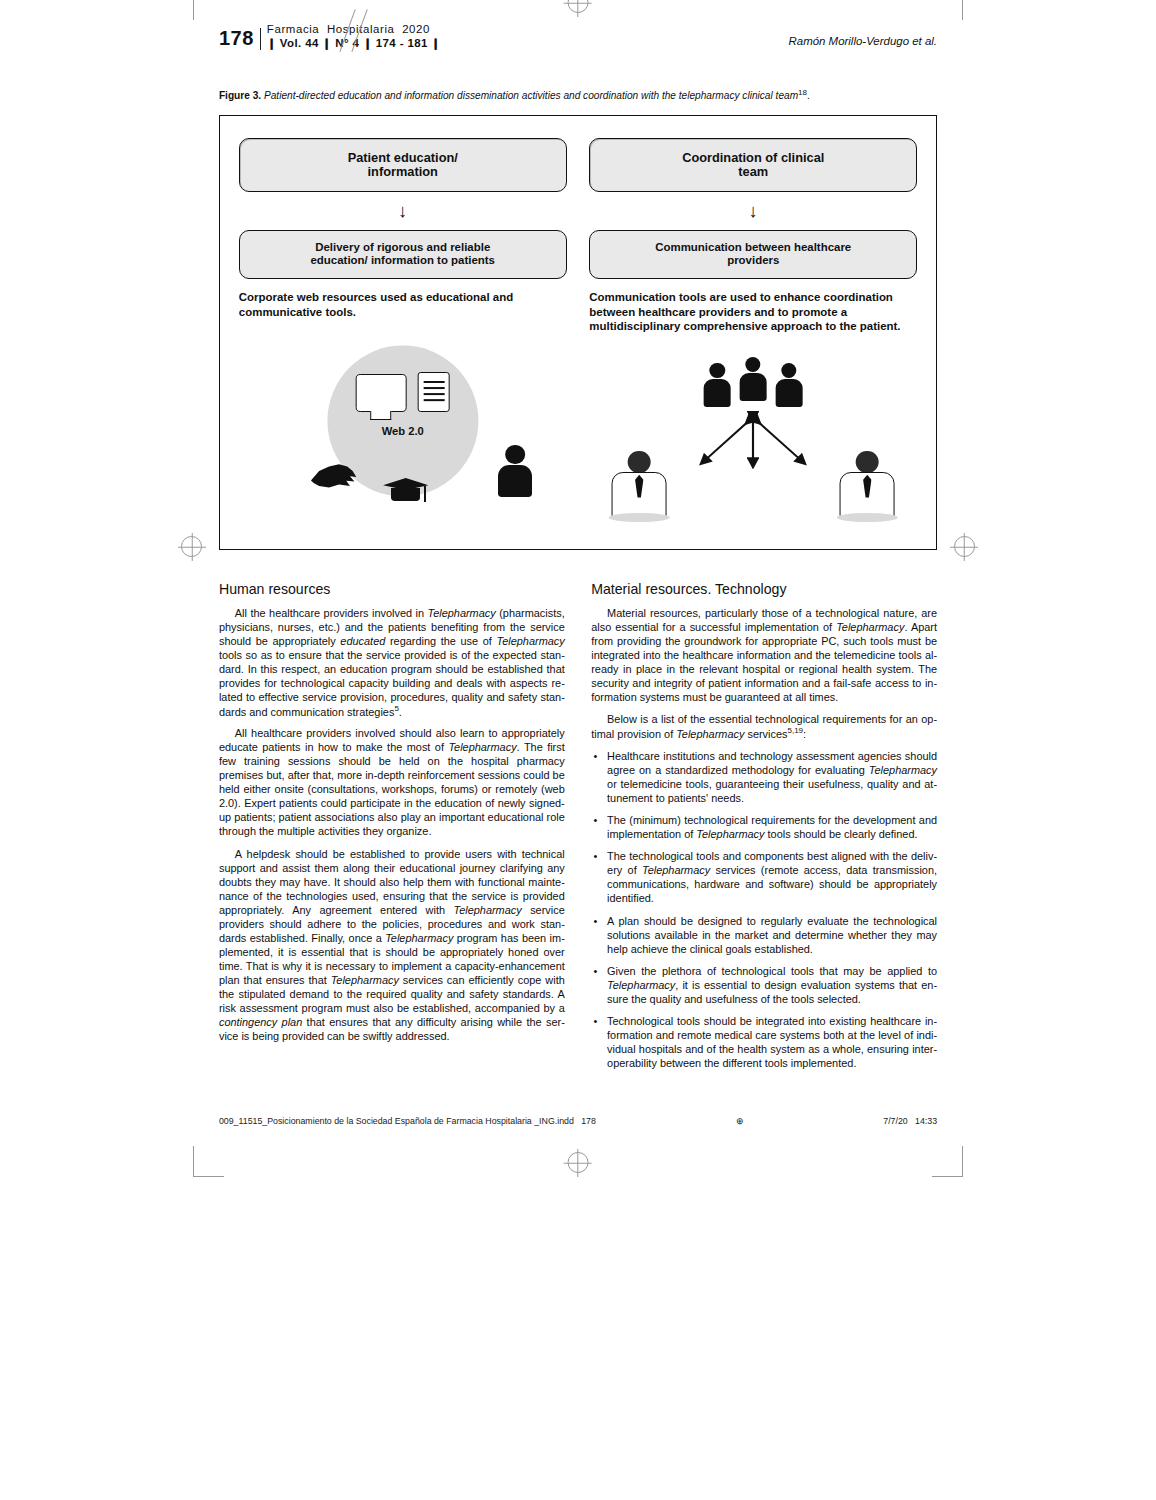178
Farmacia Hospitalaria 2020
❙ Vol. 44 ❙ N° 4 ❙ 174 - 181 ❙
Ramón Morillo-Verdugo et al.
Figure 3. Patient-directed education and information dissemination activities and coordination with the telepharmacy clinical team18.
Patient education/
information
↓
Delivery of rigorous and reliable
education/ information to patients
Corporate web resources used as educational and communicative tools.
Web 2.0
Coordination of clinical
team
↓
Communication between healthcare
providers
Communication tools are used to enhance coordination between healthcare providers and to promote a multidisciplinary comprehensive approach to the patient.
Human resources
All the healthcare providers involved in Telepharmacy (pharmacists, physicians, nurses, etc.) and the patients benefiting from the service should be appropriately educated regarding the use of Telepharmacy tools so as to ensure that the service provided is of the expected standard. In this respect, an education program should be established that provides for technological capacity building and deals with aspects related to effective service provision, procedures, quality and safety standards and communication strategies5.
All healthcare providers involved should also learn to appropriately educate patients in how to make the most of Telepharmacy. The first few training sessions should be held on the hospital pharmacy premises but, after that, more in-depth reinforcement sessions could be held either onsite (consultations, workshops, forums) or remotely (web 2.0). Expert patients could participate in the education of newly signed-up patients; patient associations also play an important educational role through the multiple activities they organize.
A helpdesk should be established to provide users with technical support and assist them along their educational journey clarifying any doubts they may have. It should also help them with functional maintenance of the technologies used, ensuring that the service is provided appropriately. Any agreement entered with Telepharmacy service providers should adhere to the policies, procedures and work standards established. Finally, once a Telepharmacy program has been implemented, it is essential that is should be appropriately honed over time. That is why it is necessary to implement a capacity-enhancement plan that ensures that Telepharmacy services can efficiently cope with the stipulated demand to the required quality and safety standards. A risk assessment program must also be established, accompanied by a contingency plan that ensures that any difficulty arising while the service is being provided can be swiftly addressed.
Material resources. Technology
Material resources, particularly those of a technological nature, are also essential for a successful implementation of Telepharmacy. Apart from providing the groundwork for appropriate PC, such tools must be integrated into the healthcare information and the telemedicine tools already in place in the relevant hospital or regional health system. The security and integrity of patient information and a fail-safe access to information systems must be guaranteed at all times.
Below is a list of the essential technological requirements for an optimal provision of Telepharmacy services5,19:
Healthcare institutions and technology assessment agencies should agree on a standardized methodology for evaluating Telepharmacy or telemedicine tools, guaranteeing their usefulness, quality and attunement to patients' needs.
The (minimum) technological requirements for the development and implementation of Telepharmacy tools should be clearly defined.
The technological tools and components best aligned with the delivery of Telepharmacy services (remote access, data transmission, communications, hardware and software) should be appropriately identified.
A plan should be designed to regularly evaluate the technological solutions available in the market and determine whether they may help achieve the clinical goals established.
Given the plethora of technological tools that may be applied to Telepharmacy, it is essential to design evaluation systems that ensure the quality and usefulness of the tools selected.
Technological tools should be integrated into existing healthcare information and remote medical care systems both at the level of individual hospitals and of the health system as a whole, ensuring interoperability between the different tools implemented.
009_11515_Posicionamiento de la Sociedad Española de Farmacia Hospitalaria _ING.indd 178
⊕
7/7/20 14:33